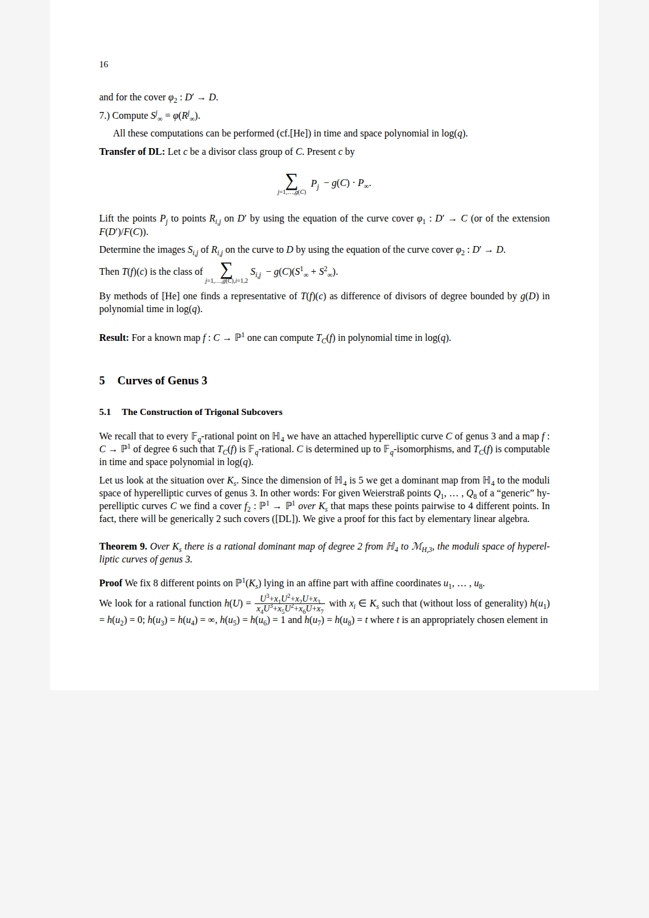16
and for the cover φ2 : D′ → D.
7.) Compute Sj∞ = φ(Rj∞).
All these computations can be performed (cf.[He]) in time and space polynomial in log(q).
Transfer of DL: Let c be a divisor class group of C. Present c by
∑j=1,…,g(C) Pj − g(C) · P∞.
Lift the points Pj to points Ri,j on D′ by using the equation of the curve cover φ1 : D′ → C (or of the extension F(D′)/F(C)).
Determine the images Si,j of Ri,j on the curve to D by using the equation of the curve cover φ2 : D′ → D.
Then T(f)(c) is the class of ∑j=1,…,g(C),i=1,2 Si,j − g(C)(S1∞ + S2∞).
By methods of [He] one finds a representative of T(f)(c) as difference of divisors of degree bounded by g(D) in polynomial time in log(q).
Result: For a known map f : C → ℙ1 one can compute TC(f) in polynomial time in log(q).
5 Curves of Genus 3
5.1 The Construction of Trigonal Subcovers
We recall that to every 𝔽q-rational point on ℍ4 we have an attached hyperelliptic curve C of genus 3 and a map f : C → ℙ1 of degree 6 such that TC(f) is 𝔽q-rational. C is determined up to 𝔽q-isomorphisms, and TC(f) is computable in time and space polynomial in log(q).
Let us look at the situation over Ks. Since the dimension of ℍ4 is 5 we get a dominant map from ℍ4 to the moduli space of hyperelliptic curves of genus 3. In other words: For given Weierstraß points Q1, … , Q8 of a “generic” hyperelliptic curves C we find a cover f2 : ℙ1 → ℙ1 over Ks that maps these points pairwise to 4 different points. In fact, there will be generically 2 such covers ([DL]). We give a proof for this fact by elementary linear algebra.
Theorem 9. Over Ks there is a rational dominant map of degree 2 from ℍ4 to ℳH,3, the moduli space of hyperelliptic curves of genus 3.
Proof We fix 8 different points on ℙ1(Ks) lying in an affine part with affine coordinates u1, … , u8.
We look for a rational function h(U) = U3+x1U2+x2U+x3 x4U3+x5U2+x6U+x7 with xi ∈ Ks such that (without loss of generality) h(u1) = h(u2) = 0; h(u3) = h(u4) = ∞, h(u5) = h(u6) = 1 and h(u7) = h(u8) = t where t is an appropriately chosen element in